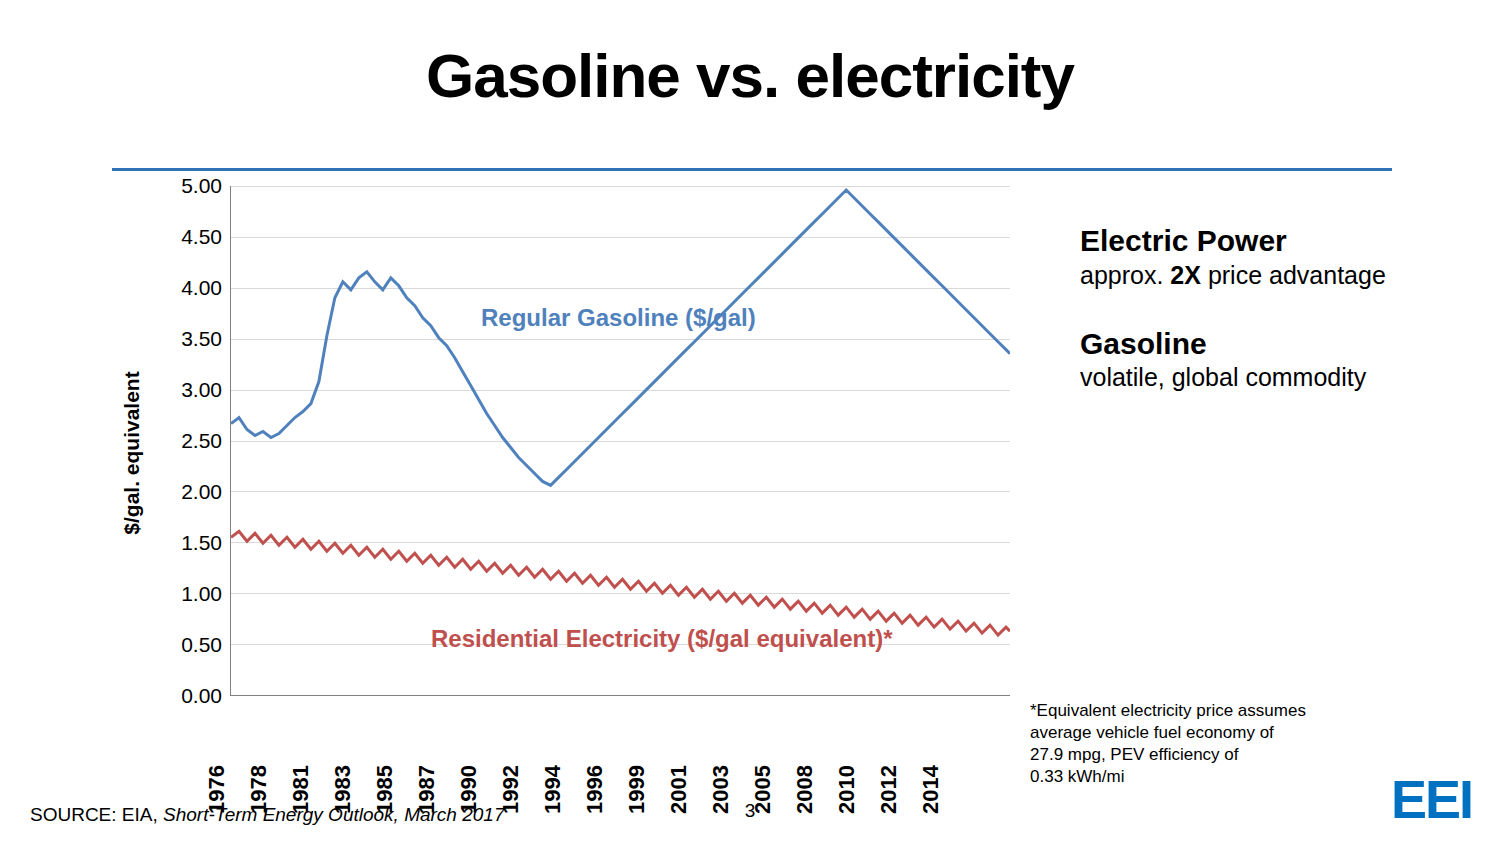Gasoline vs. electricity
$/gal. equivalent
5.00
4.50
4.00
3.50
3.00
2.50
2.00
1.50
1.00
0.50
0.00
Regular Gasoline ($/gal)
Residential Electricity ($/gal equivalent)*
1976 1978 1981 1983 1985 1987 1990 1992 1994 1996 1999 2001 2003 2005 2008 2010 2012 2014
Electric Power
approx. 2X price advantage
Gasoline
volatile, global commodity
*Equivalent electricity price assumes average vehicle fuel economy of 27.9 mpg, PEV efficiency of 0.33 kWh/mi
SOURCE: EIA, Short-Term Energy Outlook, March 2017
3
EEI